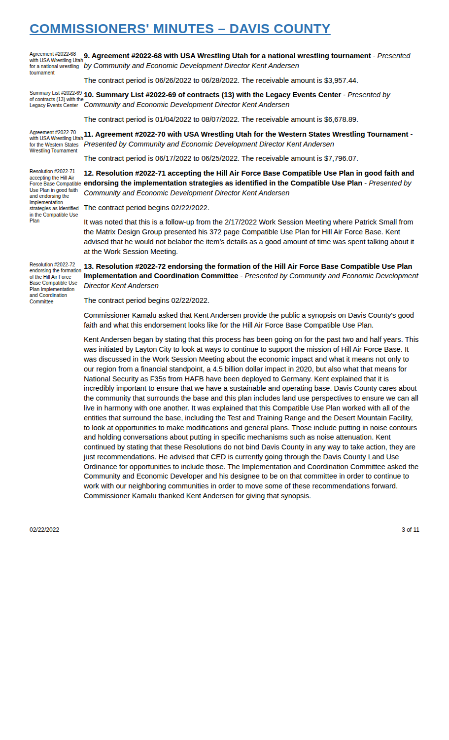COMMISSIONERS' MINUTES – DAVIS COUNTY
| Agreement #2022-68 with USA Wrestling Utah for a national wrestling tournament | 9. Agreement #2022-68 with USA Wrestling Utah for a national wrestling tournament - Presented by Community and Economic Development Director Kent Andersen The contract period is 06/26/2022 to 06/28/2022. The receivable amount is $3,957.44. |
| Summary List #2022-69 of contracts (13) with the Legacy Events Center | 10. Summary List #2022-69 of contracts (13) with the Legacy Events Center - Presented by Community and Economic Development Director Kent Andersen The contract period is 01/04/2022 to 08/07/2022. The receivable amount is $6,678.89. |
| Agreement #2022-70 with USA Wrestling Utah for the Western States Wrestling Tournament | 11. Agreement #2022-70 with USA Wrestling Utah for the Western States Wrestling Tournament - Presented by Community and Economic Development Director Kent Andersen The contract period is 06/17/2022 to 06/25/2022. The receivable amount is $7,796.07. |
| Resolution #2022-71 accepting the Hill Air Force Base Compatible Use Plan in good faith and endorsing the implementation strategies as identified in the Compatible Use Plan | 12. Resolution #2022-71 accepting the Hill Air Force Base Compatible Use Plan in good faith and endorsing the implementation strategies as identified in the Compatible Use Plan - Presented by Community and Economic Development Director Kent Andersen The contract period begins 02/22/2022. It was noted that this is a follow-up from the 2/17/2022 Work Session Meeting where Patrick Small from the Matrix Design Group presented his 372 page Compatible Use Plan for Hill Air Force Base. Kent advised that he would not belabor the item's details as a good amount of time was spent talking about it at the Work Session Meeting. |
| Resolution #2022-72 endorsing the formation of the Hill Air Force Base Compatible Use Plan Implementation and Coordination Committee | 13. Resolution #2022-72 endorsing the formation of the Hill Air Force Base Compatible Use Plan Implementation and Coordination Committee - Presented by Community and Economic Development Director Kent Andersen The contract period begins 02/22/2022. Commissioner Kamalu asked that Kent Andersen provide the public a synopsis on Davis County's good faith and what this endorsement looks like for the Hill Air Force Base Compatible Use Plan. Kent Andersen began by stating that this process has been going on for the past two and half years. This was initiated by Layton City to look at ways to continue to support the mission of Hill Air Force Base. It was discussed in the Work Session Meeting about the economic impact and what it means not only to our region from a financial standpoint, a 4.5 billion dollar impact in 2020, but also what that means for National Security as F35s from HAFB have been deployed to Germany. Kent explained that it is incredibly important to ensure that we have a sustainable and operating base. Davis County cares about the community that surrounds the base and this plan includes land use perspectives to ensure we can all live in harmony with one another. It was explained that this Compatible Use Plan worked with all of the entities that surround the base, including the Test and Training Range and the Desert Mountain Facility, to look at opportunities to make modifications and general plans. Those include putting in noise contours and holding conversations about putting in specific mechanisms such as noise attenuation. Kent continued by stating that these Resolutions do not bind Davis County in any way to take action, they are just recommendations. He advised that CED is currently going through the Davis County Land Use Ordinance for opportunities to include those. The Implementation and Coordination Committee asked the Community and Economic Developer and his designee to be on that committee in order to continue to work with our neighboring communities in order to move some of these recommendations forward. Commissioner Kamalu thanked Kent Andersen for giving that synopsis. |
02/22/2022 3 of 11